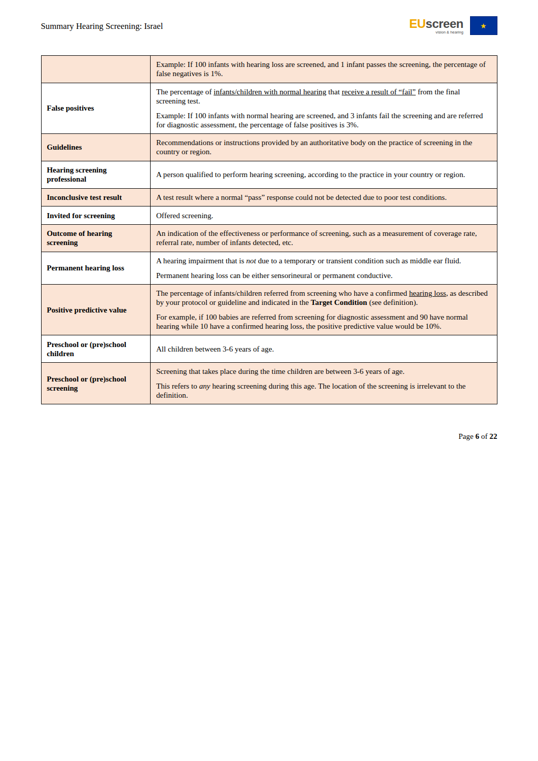Summary Hearing Screening: Israel
EU screen vision & hearing
| | Example: If 100 infants with hearing loss are screened, and 1 infant passes the screening, the percentage of false negatives is 1%. |
| False positives | The percentage of infants/children with normal hearing that receive a result of “fail” from the final screening test. Example: If 100 infants with normal hearing are screened, and 3 infants fail the screening and are referred for diagnostic assessment, the percentage of false positives is 3%. |
| Guidelines | Recommendations or instructions provided by an authoritative body on the practice of screening in the country or region. |
| Hearing screening professional | A person qualified to perform hearing screening, according to the practice in your country or region. |
| Inconclusive test result | A test result where a normal “pass” response could not be detected due to poor test conditions. |
| Invited for screening | Offered screening. |
| Outcome of hearing screening | An indication of the effectiveness or performance of screening, such as a measurement of coverage rate, referral rate, number of infants detected, etc. |
| Permanent hearing loss | A hearing impairment that is not due to a temporary or transient condition such as middle ear fluid. Permanent hearing loss can be either sensorineural or permanent conductive. |
| Positive predictive value | The percentage of infants/children referred from screening who have a confirmed hearing loss , as described by your protocol or guideline and indicated in the Target Condition (see definition). For example, if 100 babies are referred from screening for diagnostic assessment and 90 have normal hearing while 10 have a confirmed hearing loss, the positive predictive value would be 10%. |
| Preschool or (pre)school children | All children between 3-6 years of age. |
| Preschool or (pre)school screening | Screening that takes place during the time children are between 3-6 years of age. This refers to any hearing screening during this age. The location of the screening is irrelevant to the definition. |
Page 6 of 22